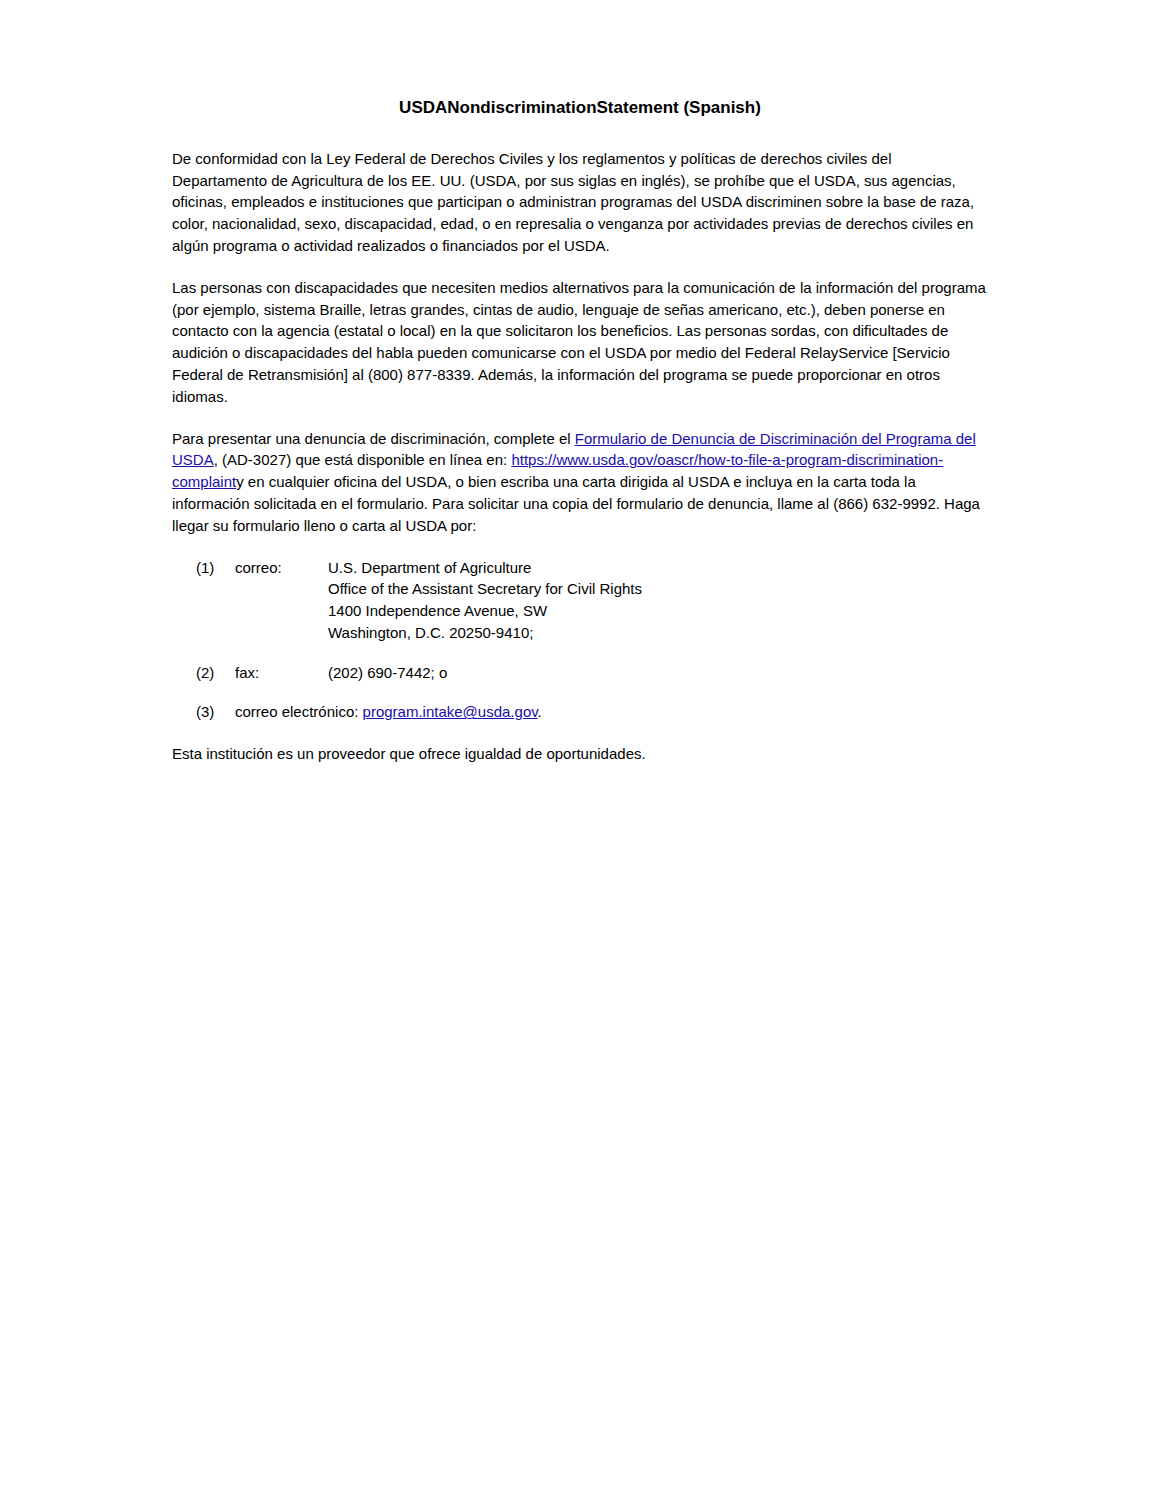USDANondiscriminationStatement (Spanish)
De conformidad con la Ley Federal de Derechos Civiles y los reglamentos y políticas de derechos civiles del Departamento de Agricultura de los EE. UU. (USDA, por sus siglas en inglés), se prohíbe que el USDA, sus agencias, oficinas, empleados e instituciones que participan o administran programas del USDA discriminen sobre la base de raza, color, nacionalidad, sexo, discapacidad, edad, o en represalia o venganza por actividades previas de derechos civiles en algún programa o actividad realizados o financiados por el USDA.
Las personas con discapacidades que necesiten medios alternativos para la comunicación de la información del programa (por ejemplo, sistema Braille, letras grandes, cintas de audio, lenguaje de señas americano, etc.), deben ponerse en contacto con la agencia (estatal o local) en la que solicitaron los beneficios. Las personas sordas, con dificultades de audición o discapacidades del habla pueden comunicarse con el USDA por medio del Federal RelayService [Servicio Federal de Retransmisión] al (800) 877-8339. Además, la información del programa se puede proporcionar en otros idiomas.
Para presentar una denuncia de discriminación, complete el Formulario de Denuncia de Discriminación del Programa del USDA, (AD-3027) que está disponible en línea en: https://www.usda.gov/oascr/how-to-file-a-program-discrimination-complainty en cualquier oficina del USDA, o bien escriba una carta dirigida al USDA e incluya en la carta toda la información solicitada en el formulario. Para solicitar una copia del formulario de denuncia, llame al (866) 632-9992. Haga llegar su formulario lleno o carta al USDA por:
correo: U.S. Department of Agriculture Office of the Assistant Secretary for Civil Rights 1400 Independence Avenue, SW Washington, D.C. 20250-9410;
fax: (202) 690-7442; o
correo electrónico: program.intake@usda.gov.
Esta institución es un proveedor que ofrece igualdad de oportunidades.